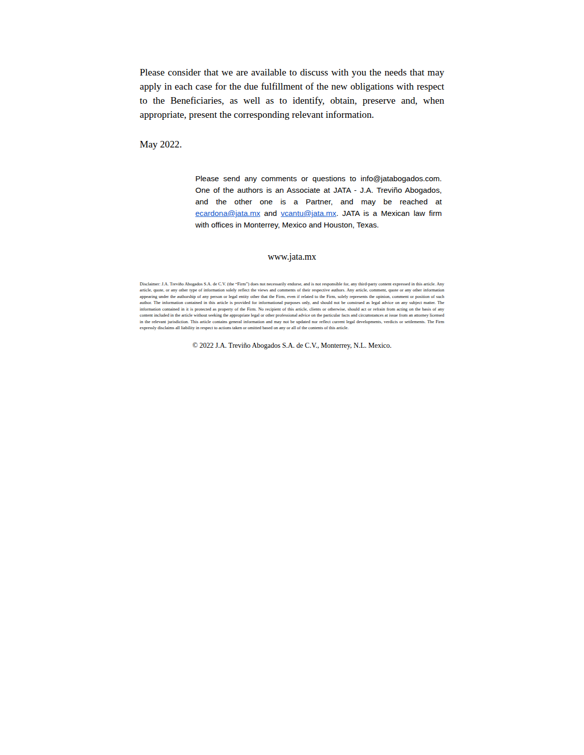Please consider that we are available to discuss with you the needs that may apply in each case for the due fulfillment of the new obligations with respect to the Beneficiaries, as well as to identify, obtain, preserve and, when appropriate, present the corresponding relevant information.
May 2022.
Please send any comments or questions to info@jatabogados.com. One of the authors is an Associate at JATA - J.A. Treviño Abogados, and the other one is a Partner, and may be reached at ecardona@jata.mx and vcantu@jata.mx. JATA is a Mexican law firm with offices in Monterrey, Mexico and Houston, Texas.
www.jata.mx
Disclaimer: J.A. Treviño Abogados S.A. de C.V. (the “Firm”) does not necessarily endorse, and is not responsible for, any third-party content expressed in this article. Any article, quote, or any other type of information solely reflect the views and comments of their respective authors. Any article, comment, quote or any other information appearing under the authorship of any person or legal entity other that the Firm, even if related to the Firm, solely represents the opinion, comment or position of such author. The information contained in this article is provided for informational purposes only, and should not be construed as legal advice on any subject matter. The information contained in it is protected as property of the Firm. No recipient of this article, clients or otherwise, should act or refrain from acting on the basis of any content included in the article without seeking the appropriate legal or other professional advice on the particular facts and circumstances at issue from an attorney licensed in the relevant jurisdiction. This article contains general information and may not be updated nor reflect current legal developments, verdicts or settlements. The Firm expressly disclaims all liability in respect to actions taken or omitted based on any or all of the contents of this article.
© 2022 J.A. Treviño Abogados S.A. de C.V., Monterrey, N.L. Mexico.